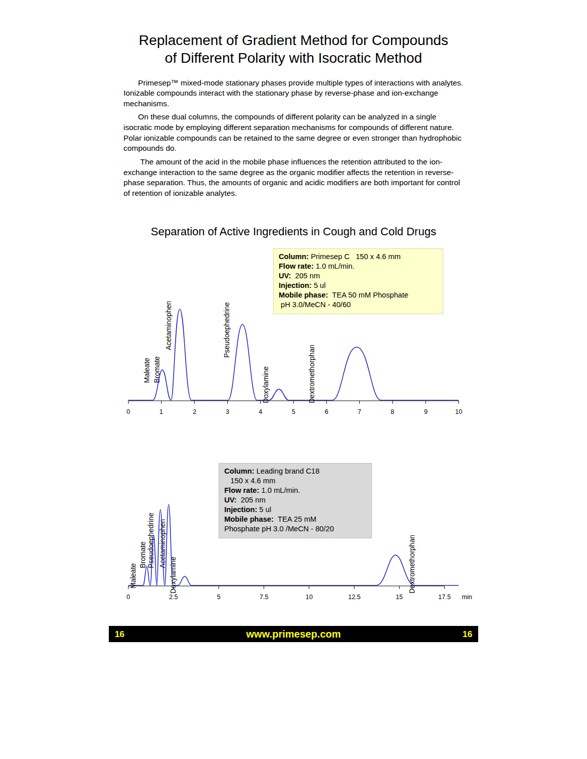Replacement of Gradient Method for Compounds of Different Polarity with Isocratic Method
Primesep™ mixed-mode stationary phases provide multiple types of interactions with analytes. Ionizable compounds interact with the stationary phase by reverse-phase and ion-exchange mechanisms.
On these dual columns, the compounds of different polarity can be analyzed in a single isocratic mode by employing different separation mechanisms for compounds of different nature. Polar ionizable compounds can be retained to the same degree or even stronger than hydrophobic compounds do.
The amount of the acid in the mobile phase influences the retention attributed to the ion-exchange interaction to the same degree as the organic modifier affects the retention in reverse-phase separation. Thus, the amounts of organic and acidic modifiers are both important for control of retention of ionizable analytes.
Separation of Active Ingredients in Cough and Cold Drugs
Column: Primesep C 150 x 4.6 mm
Flow rate: 1.0 mL/min.
UV: 205 nm
Injection: 5 ul
Mobile phase: TEA 50 mM Phosphate
pH 3.0/MeCN - 40/60
Maleate
Bromate
Acetaminophen
Pseudoephedrine
Doxylamine
Dextromethorphan
0 1 2 3 4 5 6 7 8 9 10
Column: Leading brand C18
150 x 4.6 mm
Flow rate: 1.0 mL/min.
UV: 205 nm
Injection: 5 ul
Mobile phase: TEA 25 mM
Phosphate pH 3.0 /MeCN - 80/20
Maleate
Bromate
Pseudoephedrine
Acetaminophen
Doxylamine
Dextromethorphan
0 2.5 5 7.5 10 12.5 15 17.5 min
16 www.primesep.com 16